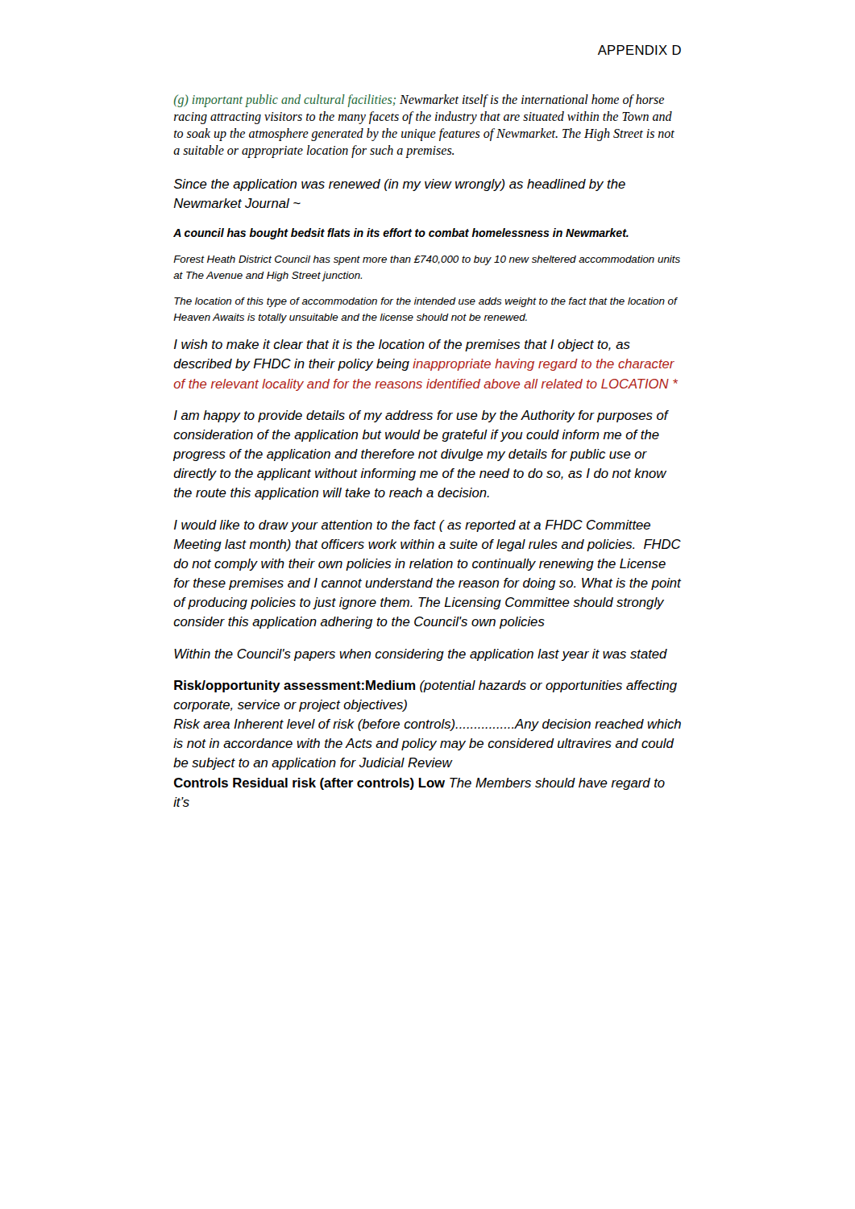APPENDIX D
(g) important public and cultural facilities; Newmarket itself is the international home of horse racing attracting visitors to the many facets of the industry that are situated within the Town and to soak up the atmosphere generated by the unique features of Newmarket. The High Street is not a suitable or appropriate location for such a premises.
Since the application was renewed (in my view wrongly) as headlined by the Newmarket Journal ~
A council has bought bedsit flats in its effort to combat homelessness in Newmarket.
Forest Heath District Council has spent more than £740,000 to buy 10 new sheltered accommodation units at The Avenue and High Street junction.
The location of this type of accommodation for the intended use adds weight to the fact that the location of Heaven Awaits is totally unsuitable and the license should not be renewed.
I wish to make it clear that it is the location of the premises that I object to, as described by FHDC in their policy being inappropriate having regard to the character of the relevant locality and for the reasons identified above all related to LOCATION *
I am happy to provide details of my address for use by the Authority for purposes of consideration of the application but would be grateful if you could inform me of the progress of the application and therefore not divulge my details for public use or directly to the applicant without informing me of the need to do so, as I do not know the route this application will take to reach a decision.
I would like to draw your attention to the fact ( as reported at a FHDC Committee Meeting last month) that officers work within a suite of legal rules and policies. FHDC do not comply with their own policies in relation to continually renewing the License for these premises and I cannot understand the reason for doing so. What is the point of producing policies to just ignore them. The Licensing Committee should strongly consider this application adhering to the Council's own policies
Within the Council's papers when considering the application last year it was stated
Risk/opportunity assessment:Medium (potential hazards or opportunities affecting corporate, service or project objectives)
Risk area Inherent level of risk (before controls)................Any decision reached which is not in accordance with the Acts and policy may be considered ultravires and could be subject to an application for Judicial Review
Controls Residual risk (after controls) Low The Members should have regard to it’s